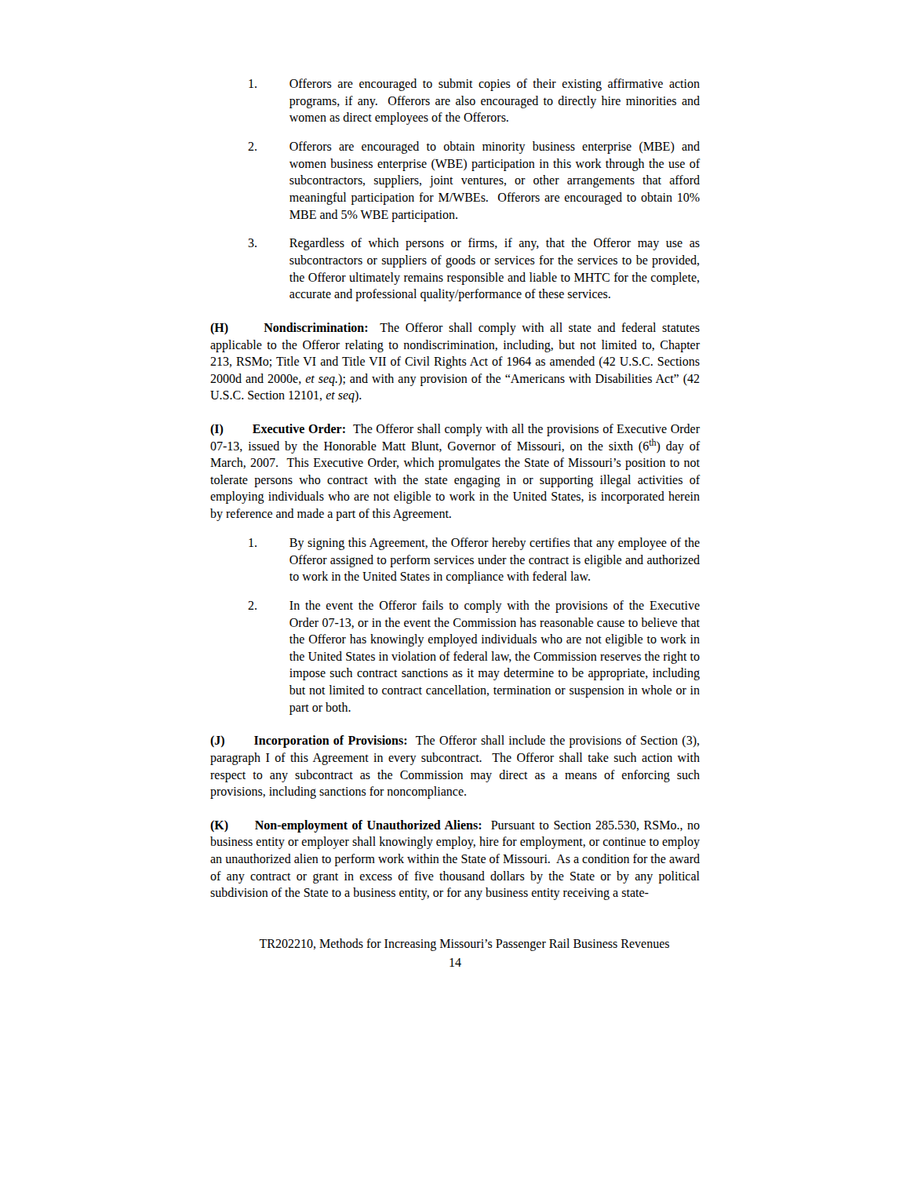1. Offerors are encouraged to submit copies of their existing affirmative action programs, if any. Offerors are also encouraged to directly hire minorities and women as direct employees of the Offerors.
2. Offerors are encouraged to obtain minority business enterprise (MBE) and women business enterprise (WBE) participation in this work through the use of subcontractors, suppliers, joint ventures, or other arrangements that afford meaningful participation for M/WBEs. Offerors are encouraged to obtain 10% MBE and 5% WBE participation.
3. Regardless of which persons or firms, if any, that the Offeror may use as subcontractors or suppliers of goods or services for the services to be provided, the Offeror ultimately remains responsible and liable to MHTC for the complete, accurate and professional quality/performance of these services.
(H) Nondiscrimination: The Offeror shall comply with all state and federal statutes applicable to the Offeror relating to nondiscrimination, including, but not limited to, Chapter 213, RSMo; Title VI and Title VII of Civil Rights Act of 1964 as amended (42 U.S.C. Sections 2000d and 2000e, et seq.); and with any provision of the “Americans with Disabilities Act” (42 U.S.C. Section 12101, et seq).
(I) Executive Order: The Offeror shall comply with all the provisions of Executive Order 07-13, issued by the Honorable Matt Blunt, Governor of Missouri, on the sixth (6th) day of March, 2007. This Executive Order, which promulgates the State of Missouri’s position to not tolerate persons who contract with the state engaging in or supporting illegal activities of employing individuals who are not eligible to work in the United States, is incorporated herein by reference and made a part of this Agreement.
1. By signing this Agreement, the Offeror hereby certifies that any employee of the Offeror assigned to perform services under the contract is eligible and authorized to work in the United States in compliance with federal law.
2. In the event the Offeror fails to comply with the provisions of the Executive Order 07-13, or in the event the Commission has reasonable cause to believe that the Offeror has knowingly employed individuals who are not eligible to work in the United States in violation of federal law, the Commission reserves the right to impose such contract sanctions as it may determine to be appropriate, including but not limited to contract cancellation, termination or suspension in whole or in part or both.
(J) Incorporation of Provisions: The Offeror shall include the provisions of Section (3), paragraph I of this Agreement in every subcontract. The Offeror shall take such action with respect to any subcontract as the Commission may direct as a means of enforcing such provisions, including sanctions for noncompliance.
(K) Non-employment of Unauthorized Aliens: Pursuant to Section 285.530, RSMo., no business entity or employer shall knowingly employ, hire for employment, or continue to employ an unauthorized alien to perform work within the State of Missouri. As a condition for the award of any contract or grant in excess of five thousand dollars by the State or by any political subdivision of the State to a business entity, or for any business entity receiving a state-
TR202210, Methods for Increasing Missouri’s Passenger Rail Business Revenues
14